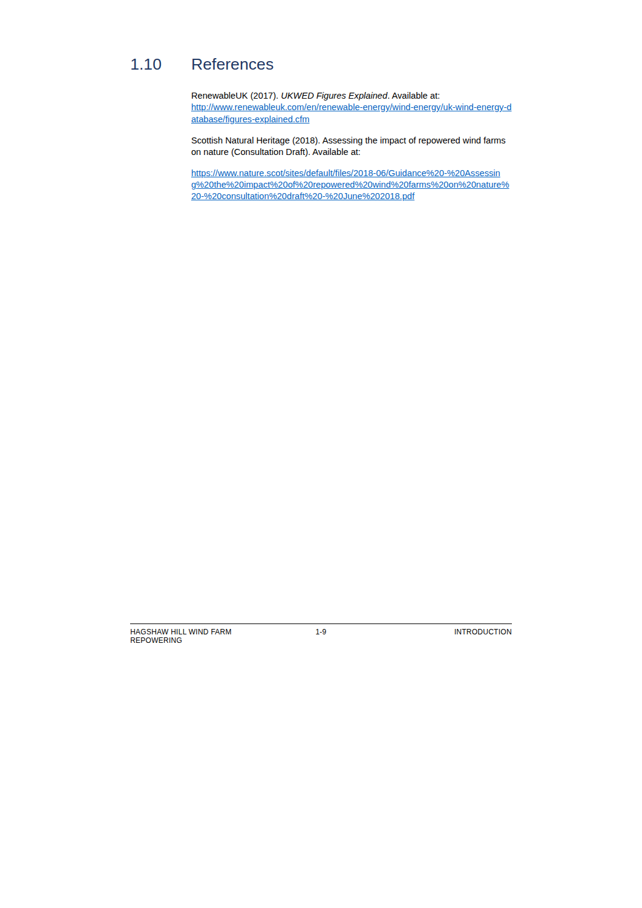1.10 References
RenewableUK (2017). UKWED Figures Explained. Available at:
http://www.renewableuk.com/en/renewable-energy/wind-energy/uk-wind-energy-database/figures-explained.cfm
Scottish Natural Heritage (2018). Assessing the impact of repowered wind farms on nature (Consultation Draft). Available at:
https://www.nature.scot/sites/default/files/2018-06/Guidance%20-%20Assessing%20the%20impact%20of%20repowered%20wind%20farms%20on%20nature%20-%20consultation%20draft%20-%20June%202018.pdf
HAGSHAW HILL WIND FARM REPOWERING
1-9
INTRODUCTION